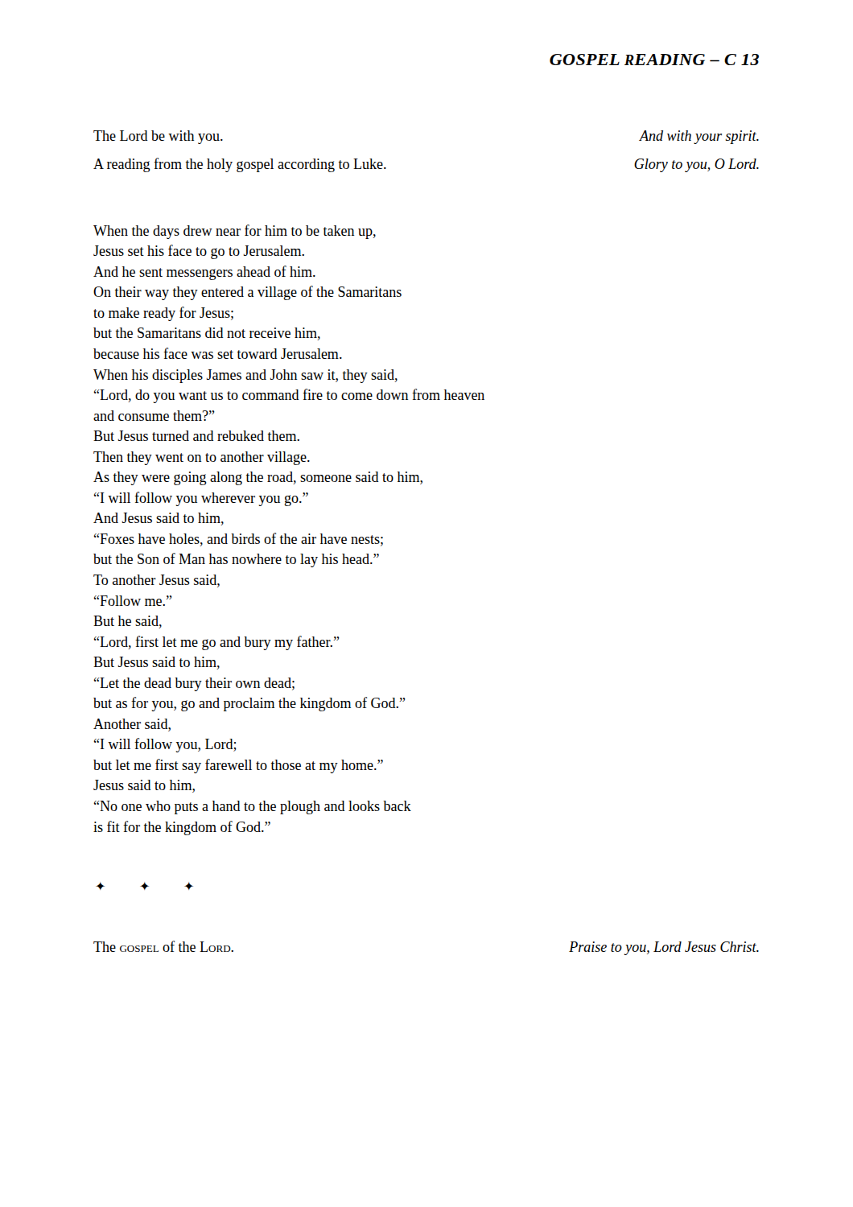Gospel Reading – C 13
| The Lord be with you. | And with your spirit. |
| A reading from the holy gospel according to Luke. | Glory to you, O Lord. |
When the days drew near for him to be taken up,
Jesus set his face to go to Jerusalem.
And he sent messengers ahead of him.
On their way they entered a village of the Samaritans
to make ready for Jesus;
but the Samaritans did not receive him,
because his face was set toward Jerusalem.
When his disciples James and John saw it, they said,
“Lord, do you want us to command fire to come down from heaven
and consume them?”
But Jesus turned and rebuked them.
Then they went on to another village.
As they were going along the road, someone said to him,
“I will follow you wherever you go.”
And Jesus said to him,
“Foxes have holes, and birds of the air have nests;
but the Son of Man has nowhere to lay his head.”
To another Jesus said,
“Follow me.”
But he said,
“Lord, first let me go and bury my father.”
But Jesus said to him,
“Let the dead bury their own dead;
but as for you, go and proclaim the kingdom of God.”
Another said,
“I will follow you, Lord;
but let me first say farewell to those at my home.”
Jesus said to him,
“No one who puts a hand to the plough and looks back
is fit for the kingdom of God.”
✦✦✦
| The gospel of the Lord . | Praise to you, Lord Jesus Christ. |